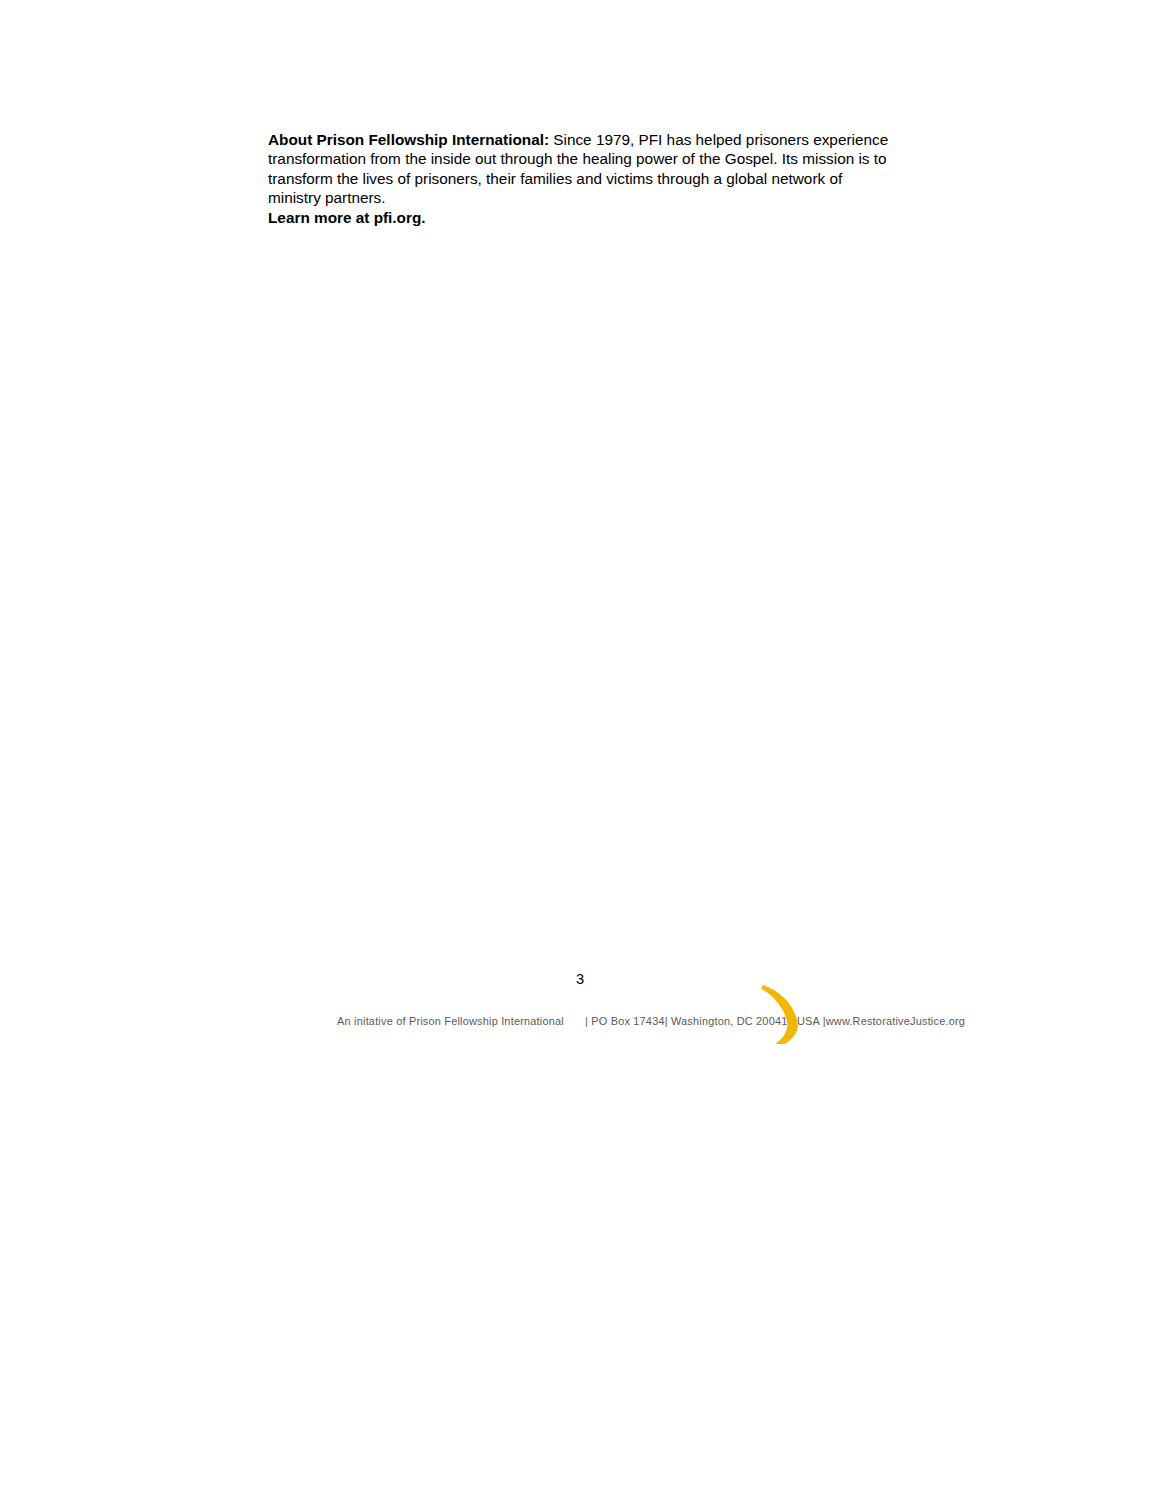About Prison Fellowship International: Since 1979, PFI has helped prisoners experience transformation from the inside out through the healing power of the Gospel. Its mission is to transform the lives of prisoners, their families and victims through a global network of ministry partners.
Learn more at pfi.org.
3
An initative of Prison Fellowship International | PO Box 17434| Washington, DC 20041 | USA |www.RestorativeJustice.org